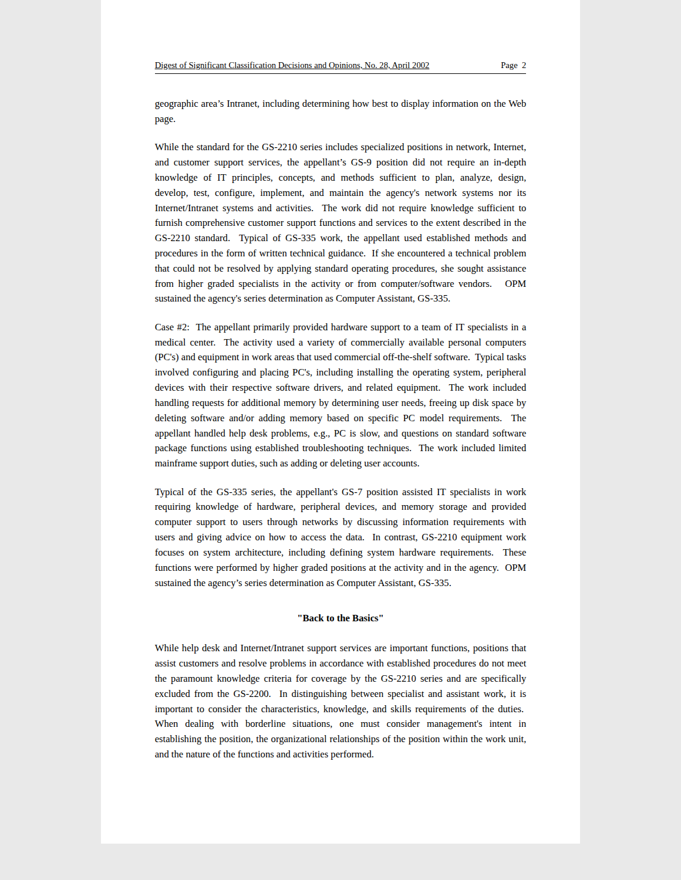Digest of Significant Classification Decisions and Opinions, No. 28, April 2002 Page 2
geographic area’s Intranet, including determining how best to display information on the Web page.
While the standard for the GS-2210 series includes specialized positions in network, Internet, and customer support services, the appellant’s GS-9 position did not require an in-depth knowledge of IT principles, concepts, and methods sufficient to plan, analyze, design, develop, test, configure, implement, and maintain the agency's network systems nor its Internet/Intranet systems and activities. The work did not require knowledge sufficient to furnish comprehensive customer support functions and services to the extent described in the GS-2210 standard. Typical of GS-335 work, the appellant used established methods and procedures in the form of written technical guidance. If she encountered a technical problem that could not be resolved by applying standard operating procedures, she sought assistance from higher graded specialists in the activity or from computer/software vendors. OPM sustained the agency's series determination as Computer Assistant, GS-335.
Case #2: The appellant primarily provided hardware support to a team of IT specialists in a medical center. The activity used a variety of commercially available personal computers (PC's) and equipment in work areas that used commercial off-the-shelf software. Typical tasks involved configuring and placing PC's, including installing the operating system, peripheral devices with their respective software drivers, and related equipment. The work included handling requests for additional memory by determining user needs, freeing up disk space by deleting software and/or adding memory based on specific PC model requirements. The appellant handled help desk problems, e.g., PC is slow, and questions on standard software package functions using established troubleshooting techniques. The work included limited mainframe support duties, such as adding or deleting user accounts.
Typical of the GS-335 series, the appellant's GS-7 position assisted IT specialists in work requiring knowledge of hardware, peripheral devices, and memory storage and provided computer support to users through networks by discussing information requirements with users and giving advice on how to access the data. In contrast, GS-2210 equipment work focuses on system architecture, including defining system hardware requirements. These functions were performed by higher graded positions at the activity and in the agency. OPM sustained the agency’s series determination as Computer Assistant, GS-335.
"Back to the Basics"
While help desk and Internet/Intranet support services are important functions, positions that assist customers and resolve problems in accordance with established procedures do not meet the paramount knowledge criteria for coverage by the GS-2210 series and are specifically excluded from the GS-2200. In distinguishing between specialist and assistant work, it is important to consider the characteristics, knowledge, and skills requirements of the duties. When dealing with borderline situations, one must consider management's intent in establishing the position, the organizational relationships of the position within the work unit, and the nature of the functions and activities performed.